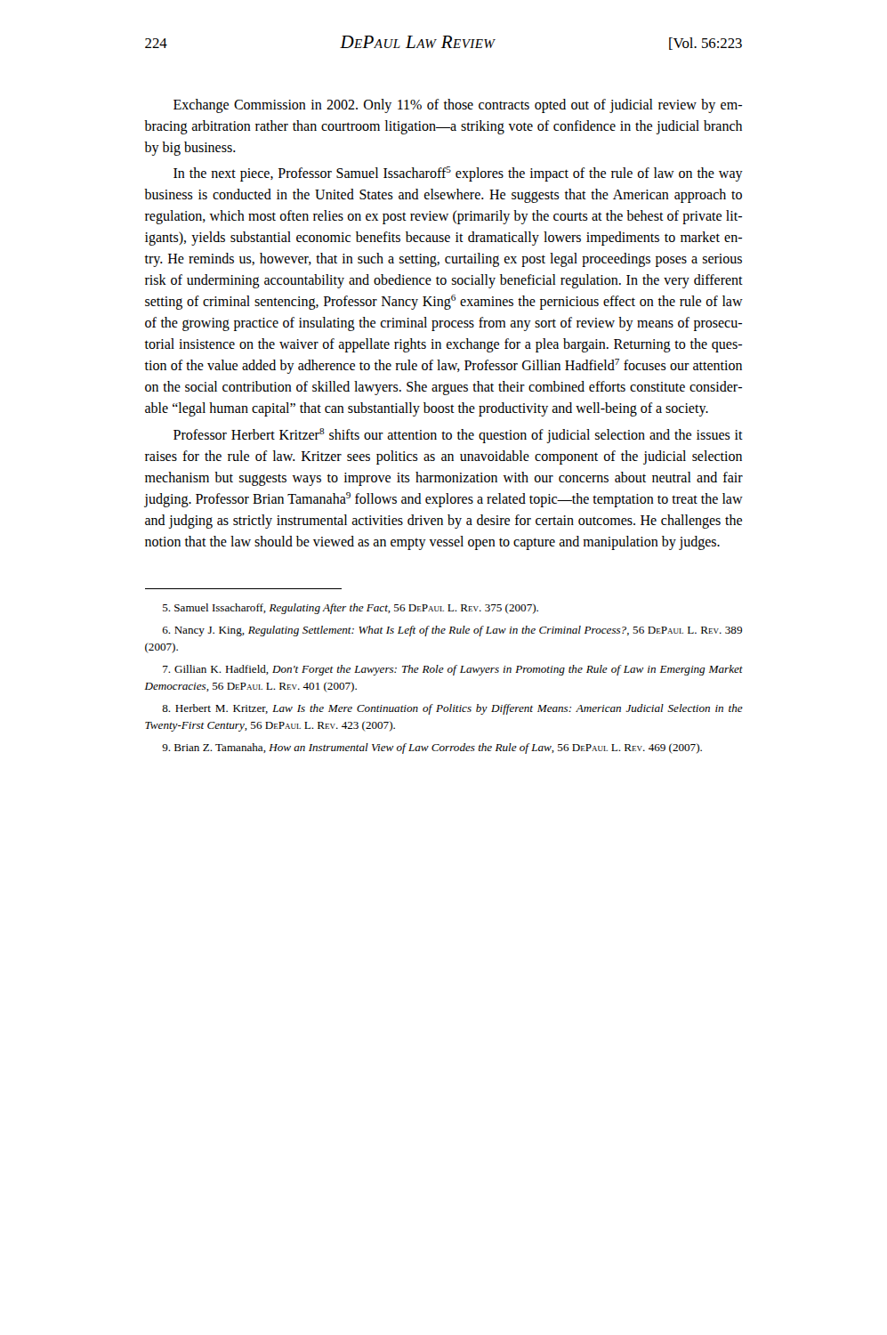224 DePaul Law Review [Vol. 56:223
Exchange Commission in 2002. Only 11% of those contracts opted out of judicial review by embracing arbitration rather than courtroom litigation—a striking vote of confidence in the judicial branch by big business.
In the next piece, Professor Samuel Issacharoff5 explores the impact of the rule of law on the way business is conducted in the United States and elsewhere. He suggests that the American approach to regulation, which most often relies on ex post review (primarily by the courts at the behest of private litigants), yields substantial economic benefits because it dramatically lowers impediments to market entry. He reminds us, however, that in such a setting, curtailing ex post legal proceedings poses a serious risk of undermining accountability and obedience to socially beneficial regulation. In the very different setting of criminal sentencing, Professor Nancy King6 examines the pernicious effect on the rule of law of the growing practice of insulating the criminal process from any sort of review by means of prosecutorial insistence on the waiver of appellate rights in exchange for a plea bargain. Returning to the question of the value added by adherence to the rule of law, Professor Gillian Hadfield7 focuses our attention on the social contribution of skilled lawyers. She argues that their combined efforts constitute considerable “legal human capital” that can substantially boost the productivity and well-being of a society.
Professor Herbert Kritzer8 shifts our attention to the question of judicial selection and the issues it raises for the rule of law. Kritzer sees politics as an unavoidable component of the judicial selection mechanism but suggests ways to improve its harmonization with our concerns about neutral and fair judging. Professor Brian Tamanaha9 follows and explores a related topic—the temptation to treat the law and judging as strictly instrumental activities driven by a desire for certain outcomes. He challenges the notion that the law should be viewed as an empty vessel open to capture and manipulation by judges.
5. Samuel Issacharoff, Regulating After the Fact, 56 DePaul L. Rev. 375 (2007).
6. Nancy J. King, Regulating Settlement: What Is Left of the Rule of Law in the Criminal Process?, 56 DePaul L. Rev. 389 (2007).
7. Gillian K. Hadfield, Don't Forget the Lawyers: The Role of Lawyers in Promoting the Rule of Law in Emerging Market Democracies, 56 DePaul L. Rev. 401 (2007).
8. Herbert M. Kritzer, Law Is the Mere Continuation of Politics by Different Means: American Judicial Selection in the Twenty-First Century, 56 DePaul L. Rev. 423 (2007).
9. Brian Z. Tamanaha, How an Instrumental View of Law Corrodes the Rule of Law, 56 DePaul L. Rev. 469 (2007).